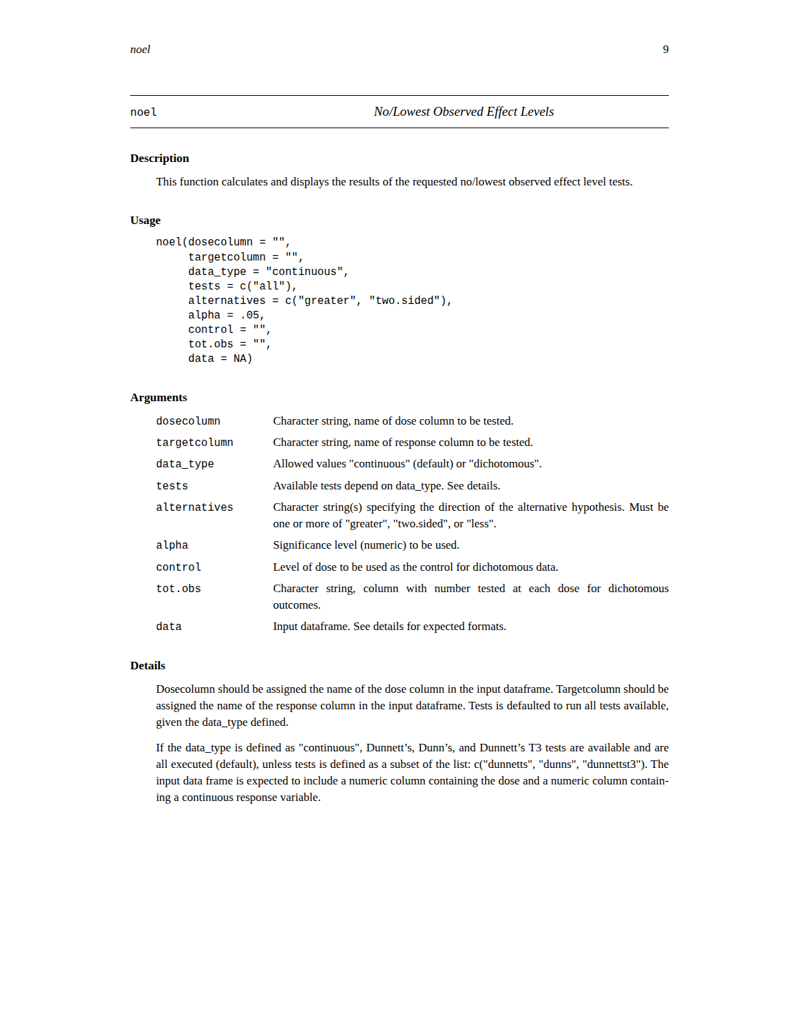noel 9
noel No/Lowest Observed Effect Levels
Description
This function calculates and displays the results of the requested no/lowest observed effect level tests.
Usage
noel(dosecolumn = "",
     targetcolumn = "",
     data_type = "continuous",
     tests = c("all"),
     alternatives = c("greater", "two.sided"),
     alpha = .05,
     control = "",
     tot.obs = "",
     data = NA)
Arguments
dosecolumn
Character string, name of dose column to be tested.
targetcolumn
Character string, name of response column to be tested.
data_type
Allowed values "continuous" (default) or "dichotomous".
tests
Available tests depend on data_type. See details.
alternatives
Character string(s) specifying the direction of the alternative hypothesis. Must be one or more of "greater", "two.sided", or "less".
alpha
Significance level (numeric) to be used.
control
Level of dose to be used as the control for dichotomous data.
tot.obs
Character string, column with number tested at each dose for dichotomous outcomes.
data
Input dataframe. See details for expected formats.
Details
Dosecolumn should be assigned the name of the dose column in the input dataframe. Targetcolumn should be assigned the name of the response column in the input dataframe. Tests is defaulted to run all tests available, given the data_type defined.
If the data_type is defined as "continuous", Dunnett’s, Dunn’s, and Dunnett’s T3 tests are available and are all executed (default), unless tests is defined as a subset of the list: c("dunnetts", "dunns", "dunnettst3"). The input data frame is expected to include a numeric column containing the dose and a numeric column containing a continuous response variable.